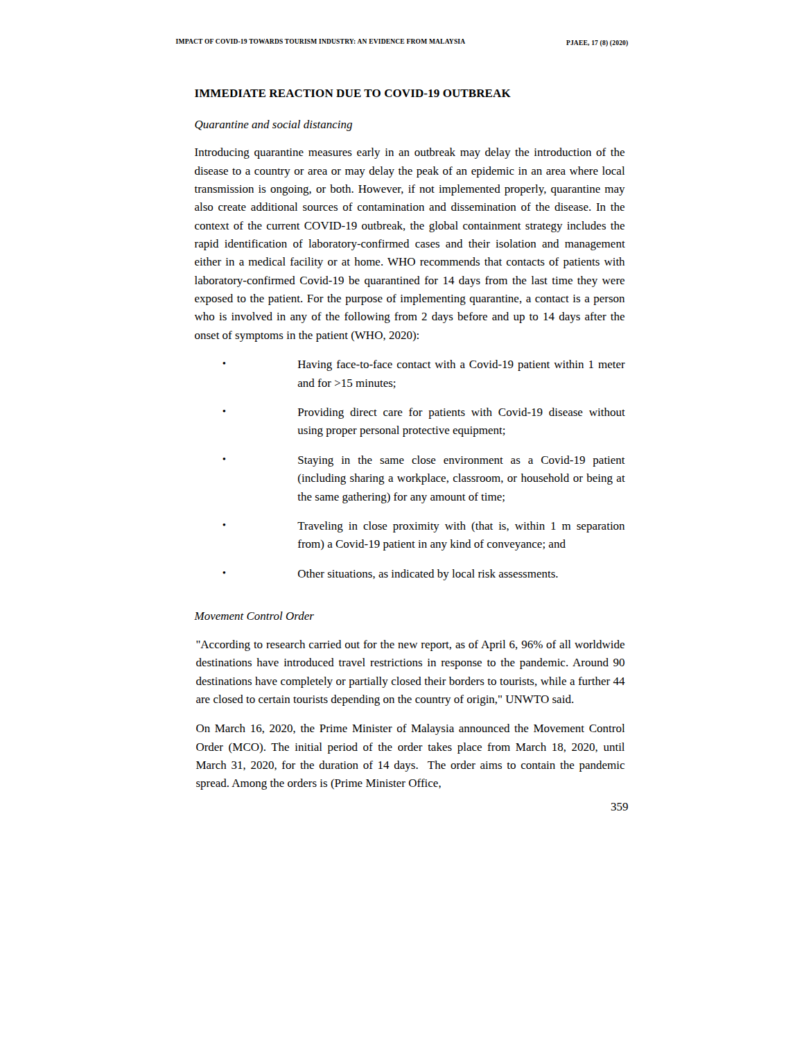IMPACT OF COVID-19 TOWARDS TOURISM INDUSTRY: AN EVIDENCE FROM MALAYSIA
PJAEE, 17 (8) (2020)
IMMEDIATE REACTION DUE TO COVID-19 OUTBREAK
Quarantine and social distancing
Introducing quarantine measures early in an outbreak may delay the introduction of the disease to a country or area or may delay the peak of an epidemic in an area where local transmission is ongoing, or both. However, if not implemented properly, quarantine may also create additional sources of contamination and dissemination of the disease. In the context of the current COVID-19 outbreak, the global containment strategy includes the rapid identification of laboratory-confirmed cases and their isolation and management either in a medical facility or at home. WHO recommends that contacts of patients with laboratory-confirmed Covid-19 be quarantined for 14 days from the last time they were exposed to the patient. For the purpose of implementing quarantine, a contact is a person who is involved in any of the following from 2 days before and up to 14 days after the onset of symptoms in the patient (WHO, 2020):
Having face-to-face contact with a Covid-19 patient within 1 meter and for >15 minutes;
Providing direct care for patients with Covid-19 disease without using proper personal protective equipment;
Staying in the same close environment as a Covid-19 patient (including sharing a workplace, classroom, or household or being at the same gathering) for any amount of time;
Traveling in close proximity with (that is, within 1 m separation from) a Covid-19 patient in any kind of conveyance; and
Other situations, as indicated by local risk assessments.
Movement Control Order
"According to research carried out for the new report, as of April 6, 96% of all worldwide destinations have introduced travel restrictions in response to the pandemic. Around 90 destinations have completely or partially closed their borders to tourists, while a further 44 are closed to certain tourists depending on the country of origin," UNWTO said.
On March 16, 2020, the Prime Minister of Malaysia announced the Movement Control Order (MCO). The initial period of the order takes place from March 18, 2020, until March 31, 2020, for the duration of 14 days. The order aims to contain the pandemic spread. Among the orders is (Prime Minister Office,
359